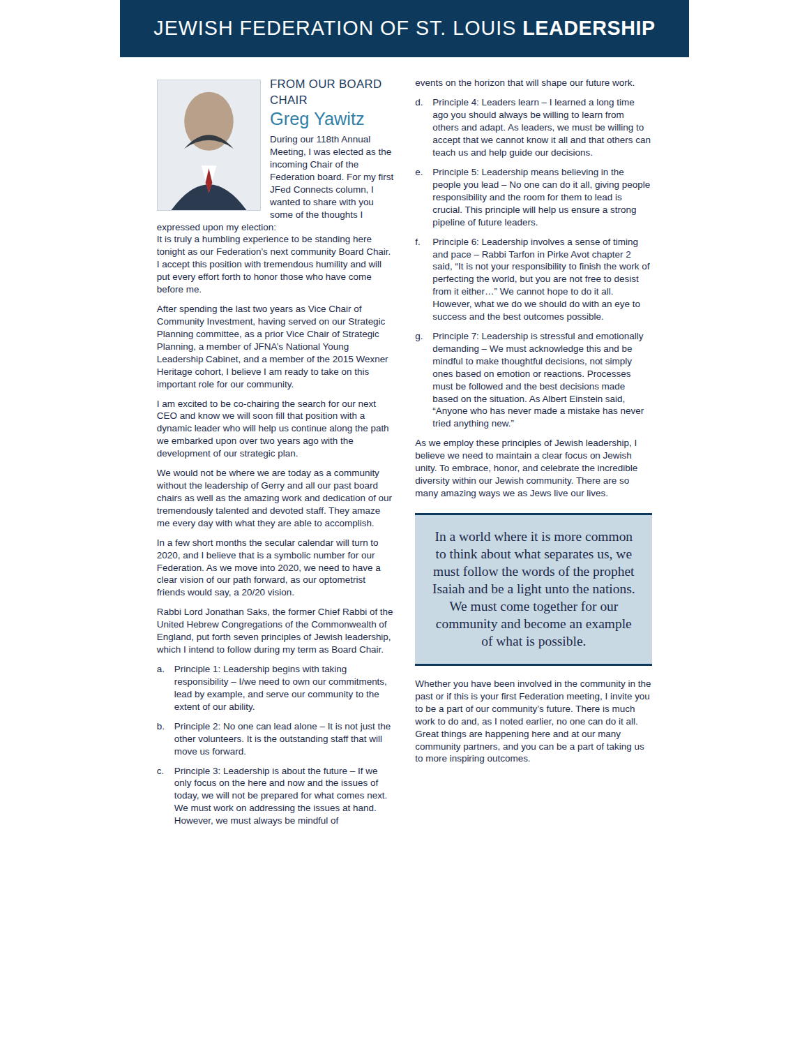JEWISH FEDERATION OF ST. LOUIS LEADERSHIP
FROM OUR BOARD CHAIR
Greg Yawitz
During our 118th Annual Meeting, I was elected as the incoming Chair of the Federation board. For my first JFed Connects column, I wanted to share with you some of the thoughts I expressed upon my election:
It is truly a humbling experience to be standing here tonight as our Federation’s next community Board Chair. I accept this position with tremendous humility and will put every effort forth to honor those who have come before me.
After spending the last two years as Vice Chair of Community Investment, having served on our Strategic Planning committee, as a prior Vice Chair of Strategic Planning, a member of JFNA’s National Young Leadership Cabinet, and a member of the 2015 Wexner Heritage cohort, I believe I am ready to take on this important role for our community.
I am excited to be co-chairing the search for our next CEO and know we will soon fill that position with a dynamic leader who will help us continue along the path we embarked upon over two years ago with the development of our strategic plan.
We would not be where we are today as a community without the leadership of Gerry and all our past board chairs as well as the amazing work and dedication of our tremendously talented and devoted staff. They amaze me every day with what they are able to accomplish.
In a few short months the secular calendar will turn to 2020, and I believe that is a symbolic number for our Federation. As we move into 2020, we need to have a clear vision of our path forward, as our optometrist friends would say, a 20/20 vision.
Rabbi Lord Jonathan Saks, the former Chief Rabbi of the United Hebrew Congregations of the Commonwealth of England, put forth seven principles of Jewish leadership, which I intend to follow during my term as Board Chair.
Principle 1: Leadership begins with taking responsibility – I/we need to own our commitments, lead by example, and serve our community to the extent of our ability.
Principle 2: No one can lead alone – It is not just the other volunteers. It is the outstanding staff that will move us forward.
Principle 3: Leadership is about the future – If we only focus on the here and now and the issues of today, we will not be prepared for what comes next. We must work on addressing the issues at hand. However, we must always be mindful of
events on the horizon that will shape our future work.
Principle 4: Leaders learn – I learned a long time ago you should always be willing to learn from others and adapt. As leaders, we must be willing to accept that we cannot know it all and that others can teach us and help guide our decisions.
Principle 5: Leadership means believing in the people you lead – No one can do it all, giving people responsibility and the room for them to lead is crucial. This principle will help us ensure a strong pipeline of future leaders.
Principle 6: Leadership involves a sense of timing and pace – Rabbi Tarfon in Pirke Avot chapter 2 said, “It is not your responsibility to finish the work of perfecting the world, but you are not free to desist from it either…” We cannot hope to do it all. However, what we do we should do with an eye to success and the best outcomes possible.
Principle 7: Leadership is stressful and emotionally demanding – We must acknowledge this and be mindful to make thoughtful decisions, not simply ones based on emotion or reactions. Processes must be followed and the best decisions made based on the situation. As Albert Einstein said, “Anyone who has never made a mistake has never tried anything new.”
As we employ these principles of Jewish leadership, I believe we need to maintain a clear focus on Jewish unity. To embrace, honor, and celebrate the incredible diversity within our Jewish community. There are so many amazing ways we as Jews live our lives.
In a world where it is more common to think about what separates us, we must follow the words of the prophet Isaiah and be a light unto the nations. We must come together for our community and become an example of what is possible.
Whether you have been involved in the community in the past or if this is your first Federation meeting, I invite you to be a part of our community’s future. There is much work to do and, as I noted earlier, no one can do it all. Great things are happening here and at our many community partners, and you can be a part of taking us to more inspiring outcomes.